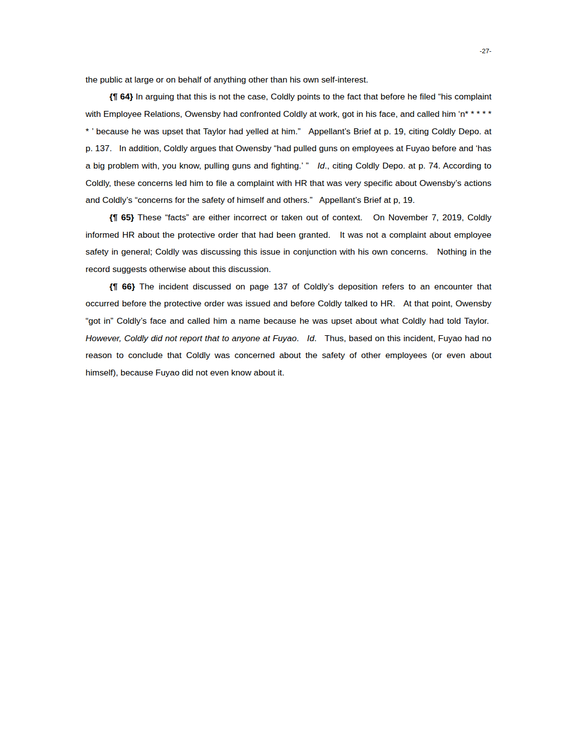-27-
the public at large or on behalf of anything other than his own self-interest.
{¶ 64} In arguing that this is not the case, Coldly points to the fact that before he filed “his complaint with Employee Relations, Owensby had confronted Coldly at work, got in his face, and called him ‘n* * * * * * ’ because he was upset that Taylor had yelled at him.” Appellant’s Brief at p. 19, citing Coldly Depo. at p. 137. In addition, Coldly argues that Owensby “had pulled guns on employees at Fuyao before and ‘has a big problem with, you know, pulling guns and fighting.’ ” Id., citing Coldly Depo. at p. 74. According to Coldly, these concerns led him to file a complaint with HR that was very specific about Owensby’s actions and Coldly’s “concerns for the safety of himself and others.” Appellant’s Brief at p, 19.
{¶ 65} These “facts” are either incorrect or taken out of context. On November 7, 2019, Coldly informed HR about the protective order that had been granted. It was not a complaint about employee safety in general; Coldly was discussing this issue in conjunction with his own concerns. Nothing in the record suggests otherwise about this discussion.
{¶ 66} The incident discussed on page 137 of Coldly’s deposition refers to an encounter that occurred before the protective order was issued and before Coldly talked to HR. At that point, Owensby “got in” Coldly’s face and called him a name because he was upset about what Coldly had told Taylor. However, Coldly did not report that to anyone at Fuyao. Id. Thus, based on this incident, Fuyao had no reason to conclude that Coldly was concerned about the safety of other employees (or even about himself), because Fuyao did not even know about it.